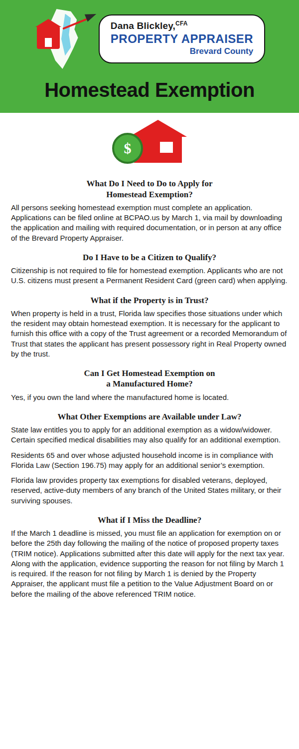Dana Blickley,CFA
PROPERTY APPRAISER
Brevard County
Homestead Exemption
$
What Do I Need to Do to Apply for
Homestead Exemption?
All persons seeking homestead exemption must complete an application. Applications can be filed online at BCPAO.us by March 1, via mail by downloading the application and mailing with required documentation, or in person at any office of the Brevard Property Appraiser.
Do I Have to be a Citizen to Qualify?
Citizenship is not required to file for homestead exemption. Applicants who are not U.S. citizens must present a Permanent Resident Card (green card) when applying.
What if the Property is in Trust?
When property is held in a trust, Florida law specifies those situations under which the resident may obtain homestead exemption. It is necessary for the applicant to furnish this office with a copy of the Trust agreement or a recorded Memorandum of Trust that states the applicant has present possessory right in Real Property owned by the trust.
Can I Get Homestead Exemption on
a Manufactured Home?
Yes, if you own the land where the manufactured home is located.
What Other Exemptions are Available under Law?
State law entitles you to apply for an additional exemption as a widow/widower. Certain specified medical disabilities may also qualify for an additional exemption.
Residents 65 and over whose adjusted household income is in compliance with Florida Law (Section 196.75) may apply for an additional senior’s exemption.
Florida law provides property tax exemptions for disabled veterans, deployed, reserved, active-duty members of any branch of the United States military, or their surviving spouses.
What if I Miss the Deadline?
If the March 1 deadline is missed, you must file an application for exemption on or before the 25th day following the mailing of the notice of proposed property taxes (TRIM notice). Applications submitted after this date will apply for the next tax year. Along with the application, evidence supporting the reason for not filing by March 1 is required. If the reason for not filing by March 1 is denied by the Property Appraiser, the applicant must file a petition to the Value Adjustment Board on or before the mailing of the above referenced TRIM notice.